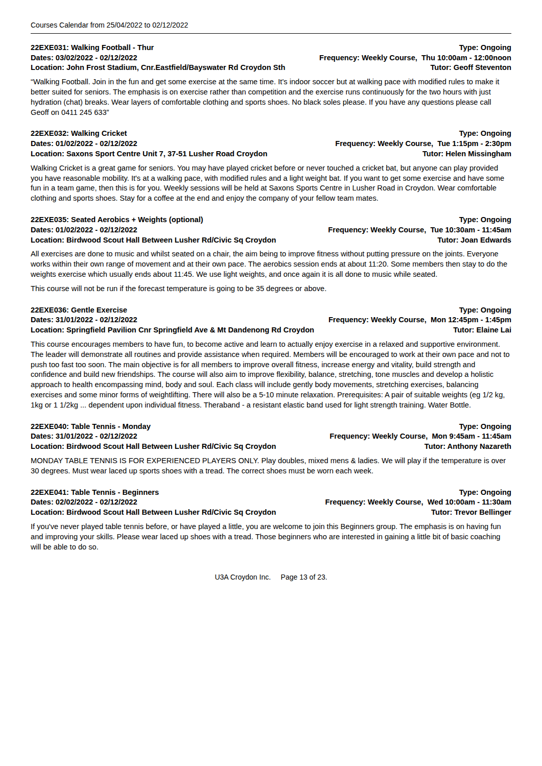Courses Calendar from 25/04/2022 to 02/12/2022
22EXE031: Walking Football - Thur Type: Ongoing
Dates: 03/02/2022 - 02/12/2022 Frequency: Weekly Course, Thu 10:00am - 12:00noon
Location: John Frost Stadium, Cnr.Eastfield/Bayswater Rd Croydon Sth Tutor: Geoff Steventon
“Walking Football. Join in the fun and get some exercise at the same time. It’s indoor soccer but at walking pace with modified rules to make it better suited for seniors. The emphasis is on exercise rather than competition and the exercise runs continuously for the two hours with just hydration (chat) breaks. Wear layers of comfortable clothing and sports shoes. No black soles please. If you have any questions please call Geoff on 0411 245 633”
22EXE032: Walking Cricket Type: Ongoing
Dates: 01/02/2022 - 02/12/2022 Frequency: Weekly Course, Tue 1:15pm - 2:30pm
Location: Saxons Sport Centre Unit 7, 37-51 Lusher Road Croydon Tutor: Helen Missingham
Walking Cricket is a great game for seniors. You may have played cricket before or never touched a cricket bat, but anyone can play provided you have reasonable mobility. It's at a walking pace, with modified rules and a light weight bat. If you want to get some exercise and have some fun in a team game, then this is for you. Weekly sessions will be held at Saxons Sports Centre in Lusher Road in Croydon. Wear comfortable clothing and sports shoes. Stay for a coffee at the end and enjoy the company of your fellow team mates.
22EXE035: Seated Aerobics + Weights (optional) Type: Ongoing
Dates: 01/02/2022 - 02/12/2022 Frequency: Weekly Course, Tue 10:30am - 11:45am
Location: Birdwood Scout Hall Between Lusher Rd/Civic Sq Croydon Tutor: Joan Edwards
All exercises are done to music and whilst seated on a chair, the aim being to improve fitness without putting pressure on the joints. Everyone works within their own range of movement and at their own pace. The aerobics session ends at about 11:20. Some members then stay to do the weights exercise which usually ends about 11:45. We use light weights, and once again it is all done to music while seated.
This course will not be run if the forecast temperature is going to be 35 degrees or above.
22EXE036: Gentle Exercise Type: Ongoing
Dates: 31/01/2022 - 02/12/2022 Frequency: Weekly Course, Mon 12:45pm - 1:45pm
Location: Springfield Pavilion Cnr Springfield Ave & Mt Dandenong Rd Croydon Tutor: Elaine Lai
This course encourages members to have fun, to become active and learn to actually enjoy exercise in a relaxed and supportive environment. The leader will demonstrate all routines and provide assistance when required. Members will be encouraged to work at their own pace and not to push too fast too soon. The main objective is for all members to improve overall fitness, increase energy and vitality, build strength and confidence and build new friendships. The course will also aim to improve flexibility, balance, stretching, tone muscles and develop a holistic approach to health encompassing mind, body and soul. Each class will include gently body movements, stretching exercises, balancing exercises and some minor forms of weightlifting. There will also be a 5-10 minute relaxation. Prerequisites: A pair of suitable weights (eg 1/2 kg, 1kg or 1 1/2kg ... dependent upon individual fitness. Theraband - a resistant elastic band used for light strength training. Water Bottle.
22EXE040: Table Tennis - Monday Type: Ongoing
Dates: 31/01/2022 - 02/12/2022 Frequency: Weekly Course, Mon 9:45am - 11:45am
Location: Birdwood Scout Hall Between Lusher Rd/Civic Sq Croydon Tutor: Anthony Nazareth
MONDAY TABLE TENNIS IS FOR EXPERIENCED PLAYERS ONLY. Play doubles, mixed mens & ladies. We will play if the temperature is over 30 degrees. Must wear laced up sports shoes with a tread. The correct shoes must be worn each week.
22EXE041: Table Tennis - Beginners Type: Ongoing
Dates: 02/02/2022 - 02/12/2022 Frequency: Weekly Course, Wed 10:00am - 11:30am
Location: Birdwood Scout Hall Between Lusher Rd/Civic Sq Croydon Tutor: Trevor Bellinger
If you've never played table tennis before, or have played a little, you are welcome to join this Beginners group. The emphasis is on having fun and improving your skills. Please wear laced up shoes with a tread. Those beginners who are interested in gaining a little bit of basic coaching will be able to do so.
U3A Croydon Inc. Page 13 of 23.